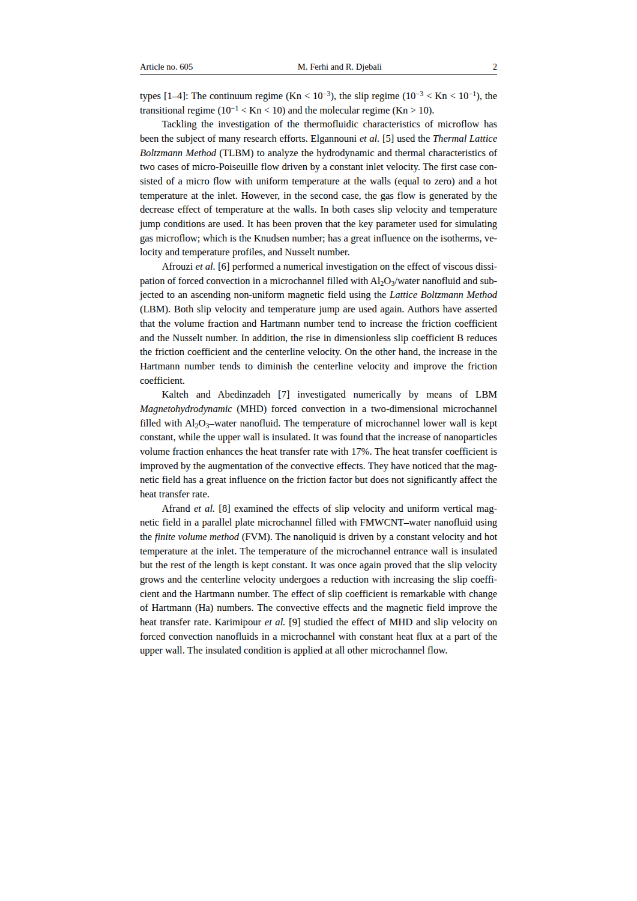Article no. 605 M. Ferhi and R. Djebali 2
types [1–4]: The continuum regime (Kn < 10−3), the slip regime (10−3 < Kn < 10−1), the transitional regime (10−1 < Kn < 10) and the molecular regime (Kn > 10).
Tackling the investigation of the thermofluidic characteristics of microflow has been the subject of many research efforts. Elgannouni et al. [5] used the Thermal Lattice Boltzmann Method (TLBM) to analyze the hydrodynamic and thermal characteristics of two cases of micro-Poiseuille flow driven by a constant inlet velocity. The first case consisted of a micro flow with uniform temperature at the walls (equal to zero) and a hot temperature at the inlet. However, in the second case, the gas flow is generated by the decrease effect of temperature at the walls. In both cases slip velocity and temperature jump conditions are used. It has been proven that the key parameter used for simulating gas microflow; which is the Knudsen number; has a great influence on the isotherms, velocity and temperature profiles, and Nusselt number.
Afrouzi et al. [6] performed a numerical investigation on the effect of viscous dissipation of forced convection in a microchannel filled with Al2O3/water nanofluid and subjected to an ascending non-uniform magnetic field using the Lattice Boltzmann Method (LBM). Both slip velocity and temperature jump are used again. Authors have asserted that the volume fraction and Hartmann number tend to increase the friction coefficient and the Nusselt number. In addition, the rise in dimensionless slip coefficient B reduces the friction coefficient and the centerline velocity. On the other hand, the increase in the Hartmann number tends to diminish the centerline velocity and improve the friction coefficient.
Kalteh and Abedinzadeh [7] investigated numerically by means of LBM Magnetohydrodynamic (MHD) forced convection in a two-dimensional microchannel filled with Al2O3–water nanofluid. The temperature of microchannel lower wall is kept constant, while the upper wall is insulated. It was found that the increase of nanoparticles volume fraction enhances the heat transfer rate with 17%. The heat transfer coefficient is improved by the augmentation of the convective effects. They have noticed that the magnetic field has a great influence on the friction factor but does not significantly affect the heat transfer rate.
Afrand et al. [8] examined the effects of slip velocity and uniform vertical magnetic field in a parallel plate microchannel filled with FMWCNT–water nanofluid using the finite volume method (FVM). The nanoliquid is driven by a constant velocity and hot temperature at the inlet. The temperature of the microchannel entrance wall is insulated but the rest of the length is kept constant. It was once again proved that the slip velocity grows and the centerline velocity undergoes a reduction with increasing the slip coefficient and the Hartmann number. The effect of slip coefficient is remarkable with change of Hartmann (Ha) numbers. The convective effects and the magnetic field improve the heat transfer rate. Karimipour et al. [9] studied the effect of MHD and slip velocity on forced convection nanofluids in a microchannel with constant heat flux at a part of the upper wall. The insulated condition is applied at all other microchannel flow.